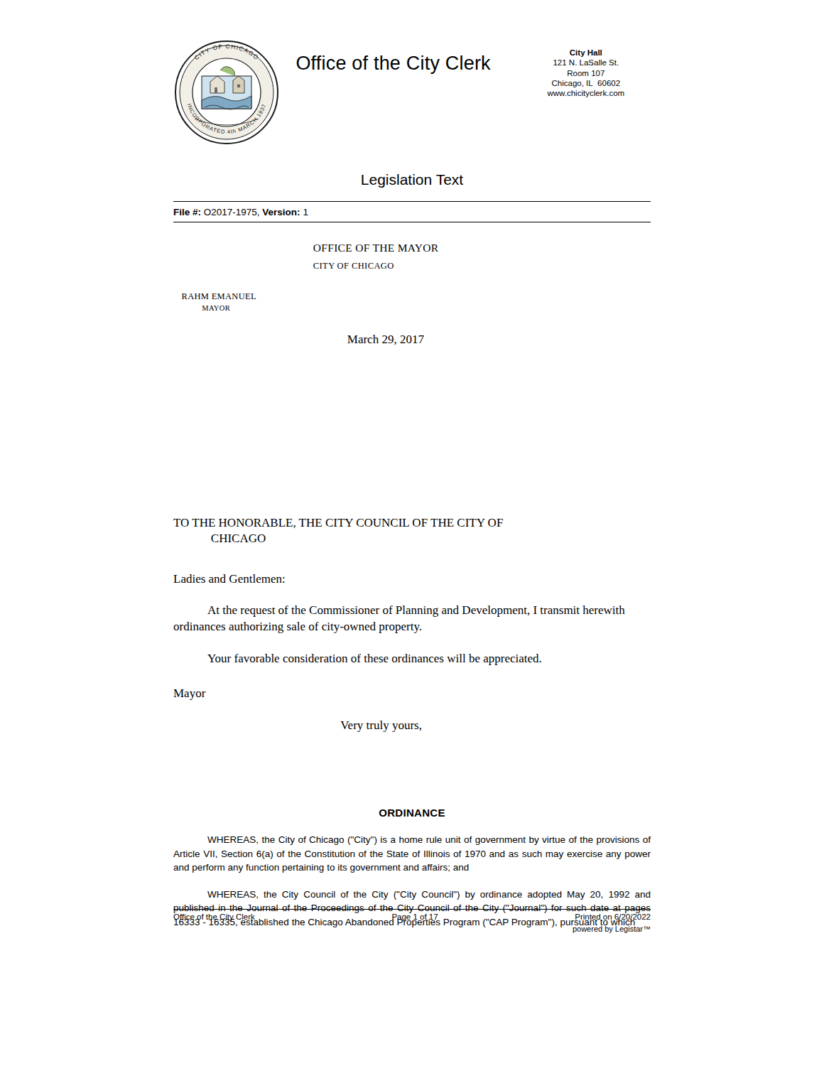CITY OF CHICAGO INCORPORATED 4th MARCH 1837
Office of the City Clerk
City Hall
121 N. LaSalle St.
Room 107
Chicago, IL 60602
www.chicityclerk.com
Legislation Text
File #: O2017-1975, Version: 1
OFFICE OF THE MAYOR
CITY OF CHICAGO
RAHM EMANUEL
MAYOR
March 29, 2017
TO THE HONORABLE, THE CITY COUNCIL OF THE CITY OF CHICAGO
Ladies and Gentlemen:
At the request of the Commissioner of Planning and Development, I transmit herewith ordinances authorizing sale of city-owned property.
Your favorable consideration of these ordinances will be appreciated.
Mayor
Very truly yours,
ORDINANCE
WHEREAS, the City of Chicago ("City") is a home rule unit of government by virtue of the provisions of Article VII, Section 6(a) of the Constitution of the State of Illinois of 1970 and as such may exercise any power and perform any function pertaining to its government and affairs; and
WHEREAS, the City Council of the City ("City Council") by ordinance adopted May 20, 1992 and published in the Journal of the Proceedings of the City Council of the City ("Journal") for such date at pages 16333 - 16335, established the Chicago Abandoned Properties Program ("CAP Program"), pursuant to which
Office of the City Clerk
Page 1 of 17
Printed on 6/20/2022
powered by Legistar™